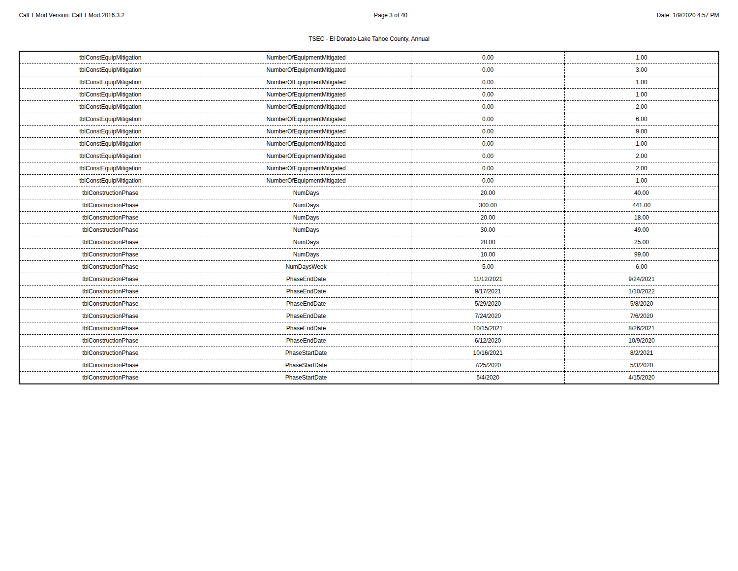CalEEMod Version: CalEEMod.2016.3.2
Page 3 of 40
Date: 1/9/2020 4:57 PM
TSEC - El Dorado-Lake Tahoe County, Annual
| tblConstEquipMitigation | NumberOfEquipmentMitigated | 0.00 | 1.00 |
| tblConstEquipMitigation | NumberOfEquipmentMitigated | 0.00 | 3.00 |
| tblConstEquipMitigation | NumberOfEquipmentMitigated | 0.00 | 1.00 |
| tblConstEquipMitigation | NumberOfEquipmentMitigated | 0.00 | 1.00 |
| tblConstEquipMitigation | NumberOfEquipmentMitigated | 0.00 | 2.00 |
| tblConstEquipMitigation | NumberOfEquipmentMitigated | 0.00 | 6.00 |
| tblConstEquipMitigation | NumberOfEquipmentMitigated | 0.00 | 9.00 |
| tblConstEquipMitigation | NumberOfEquipmentMitigated | 0.00 | 1.00 |
| tblConstEquipMitigation | NumberOfEquipmentMitigated | 0.00 | 2.00 |
| tblConstEquipMitigation | NumberOfEquipmentMitigated | 0.00 | 2.00 |
| tblConstEquipMitigation | NumberOfEquipmentMitigated | 0.00 | 1.00 |
| tblConstructionPhase | NumDays | 20.00 | 40.00 |
| tblConstructionPhase | NumDays | 300.00 | 441.00 |
| tblConstructionPhase | NumDays | 20.00 | 18.00 |
| tblConstructionPhase | NumDays | 30.00 | 49.00 |
| tblConstructionPhase | NumDays | 20.00 | 25.00 |
| tblConstructionPhase | NumDays | 10.00 | 99.00 |
| tblConstructionPhase | NumDaysWeek | 5.00 | 6.00 |
| tblConstructionPhase | PhaseEndDate | 11/12/2021 | 9/24/2021 |
| tblConstructionPhase | PhaseEndDate | 9/17/2021 | 1/10/2022 |
| tblConstructionPhase | PhaseEndDate | 5/29/2020 | 5/8/2020 |
| tblConstructionPhase | PhaseEndDate | 7/24/2020 | 7/6/2020 |
| tblConstructionPhase | PhaseEndDate | 10/15/2021 | 8/26/2021 |
| tblConstructionPhase | PhaseEndDate | 6/12/2020 | 10/9/2020 |
| tblConstructionPhase | PhaseStartDate | 10/16/2021 | 8/2/2021 |
| tblConstructionPhase | PhaseStartDate | 7/25/2020 | 5/3/2020 |
| tblConstructionPhase | PhaseStartDate | 5/4/2020 | 4/15/2020 |